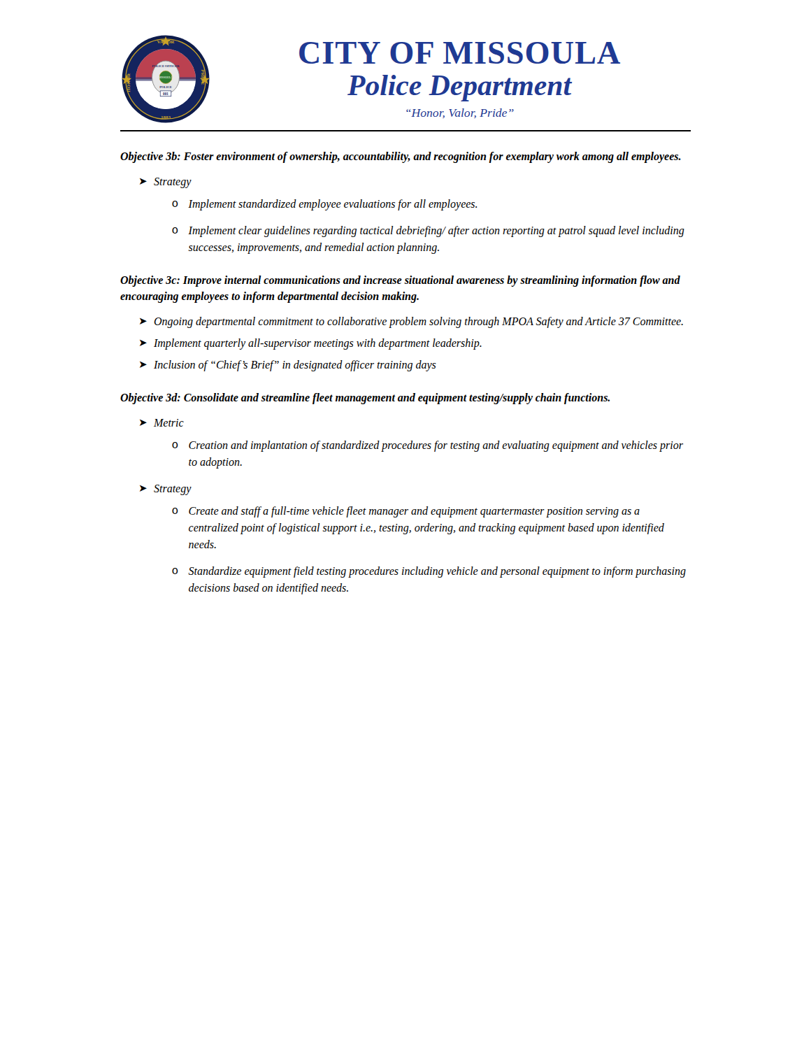VALOR HONOR PRIDE 1883 POLICE OFFICER MISSOULA POLICE 001
CITY OF MISSOULA
Police Department
“Honor, Valor, Pride”
Objective 3b: Foster environment of ownership, accountability, and recognition for exemplary work among all employees.
Strategy
Implement standardized employee evaluations for all employees.
Implement clear guidelines regarding tactical debriefing/ after action reporting at patrol squad level including successes, improvements, and remedial action planning.
Objective 3c: Improve internal communications and increase situational awareness by streamlining information flow and encouraging employees to inform departmental decision making.
Ongoing departmental commitment to collaborative problem solving through MPOA Safety and Article 37 Committee.
Implement quarterly all-supervisor meetings with department leadership.
Inclusion of “Chief’s Brief” in designated officer training days
Objective 3d: Consolidate and streamline fleet management and equipment testing/supply chain functions.
Metric
Creation and implantation of standardized procedures for testing and evaluating equipment and vehicles prior to adoption.
Strategy
Create and staff a full-time vehicle fleet manager and equipment quartermaster position serving as a centralized point of logistical support i.e., testing, ordering, and tracking equipment based upon identified needs.
Standardize equipment field testing procedures including vehicle and personal equipment to inform purchasing decisions based on identified needs.